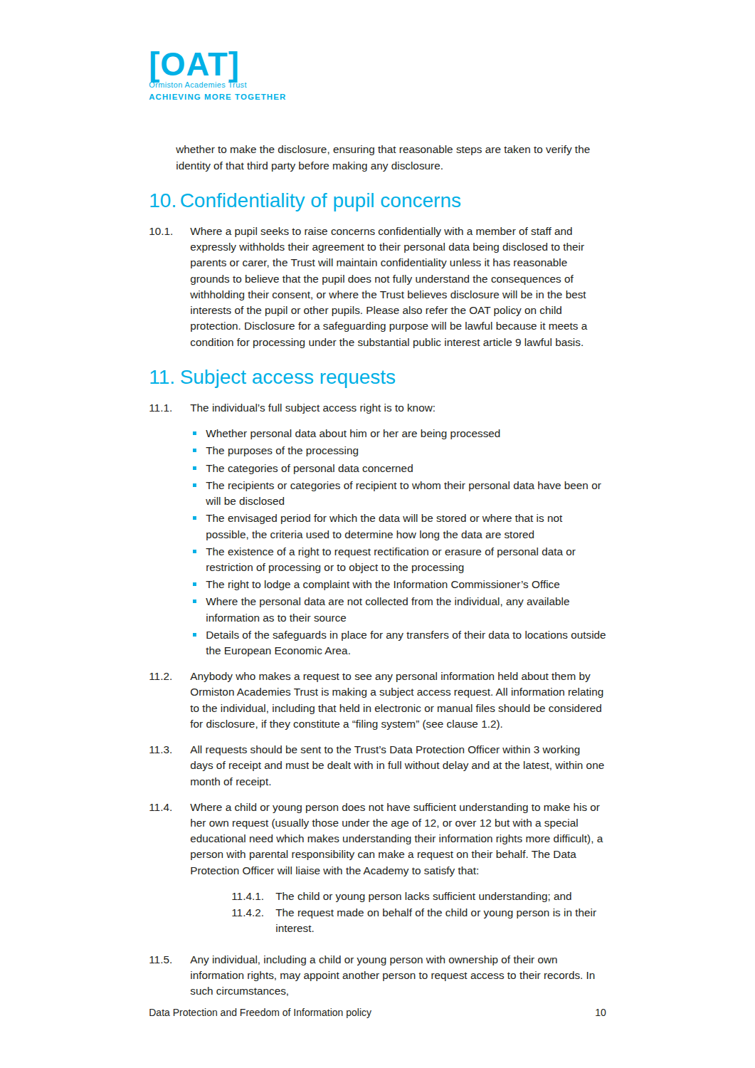[OAT]
Ormiston Academies Trust
ACHIEVING MORE TOGETHER
whether to make the disclosure, ensuring that reasonable steps are taken to verify the identity of that third party before making any disclosure.
10. Confidentiality of pupil concerns
10.1.
Where a pupil seeks to raise concerns confidentially with a member of staff and expressly withholds their agreement to their personal data being disclosed to their parents or carer, the Trust will maintain confidentiality unless it has reasonable grounds to believe that the pupil does not fully understand the consequences of withholding their consent, or where the Trust believes disclosure will be in the best interests of the pupil or other pupils. Please also refer the OAT policy on child protection. Disclosure for a safeguarding purpose will be lawful because it meets a condition for processing under the substantial public interest article 9 lawful basis.
11. Subject access requests
11.1.
The individual’s full subject access right is to know:
Whether personal data about him or her are being processed
The purposes of the processing
The categories of personal data concerned
The recipients or categories of recipient to whom their personal data have been or will be disclosed
The envisaged period for which the data will be stored or where that is not possible, the criteria used to determine how long the data are stored
The existence of a right to request rectification or erasure of personal data or restriction of processing or to object to the processing
The right to lodge a complaint with the Information Commissioner’s Office
Where the personal data are not collected from the individual, any available information as to their source
Details of the safeguards in place for any transfers of their data to locations outside the European Economic Area.
11.2.
Anybody who makes a request to see any personal information held about them by Ormiston Academies Trust is making a subject access request. All information relating to the individual, including that held in electronic or manual files should be considered for disclosure, if they constitute a “filing system” (see clause 1.2).
11.3.
All requests should be sent to the Trust’s Data Protection Officer within 3 working days of receipt and must be dealt with in full without delay and at the latest, within one month of receipt.
11.4.
Where a child or young person does not have sufficient understanding to make his or her own request (usually those under the age of 12, or over 12 but with a special educational need which makes understanding their information rights more difficult), a person with parental responsibility can make a request on their behalf. The Data Protection Officer will liaise with the Academy to satisfy that:
11.4.1.
The child or young person lacks sufficient understanding; and
11.4.2.
The request made on behalf of the child or young person is in their interest.
11.5.
Any individual, including a child or young person with ownership of their own information rights, may appoint another person to request access to their records. In such circumstances,
Data Protection and Freedom of Information policy 10